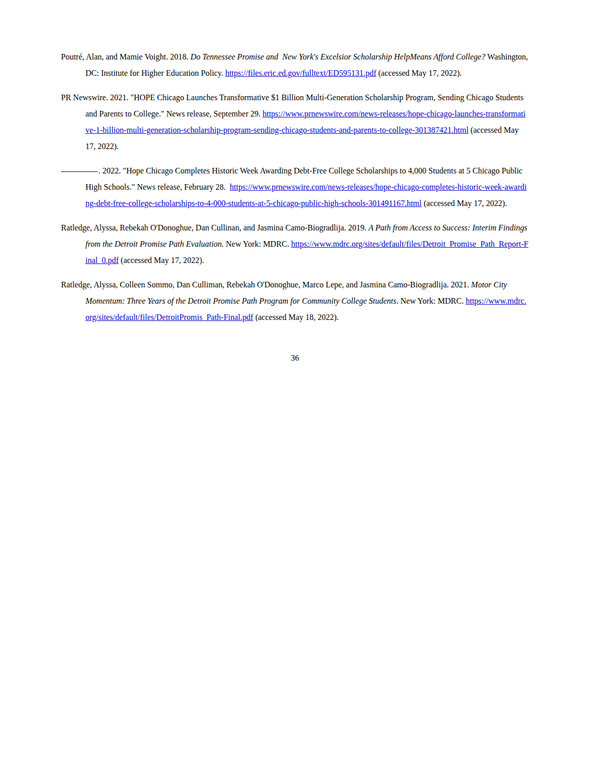Poutré, Alan, and Mamie Voight. 2018. Do Tennessee Promise and New York's Excelsior Scholarship HelpMeans Afford College? Washington, DC: Institute for Higher Education Policy. https://files.eric.ed.gov/fulltext/ED595131.pdf (accessed May 17, 2022).
PR Newswire. 2021. "HOPE Chicago Launches Transformative $1 Billion Multi-Generation Scholarship Program, Sending Chicago Students and Parents to College." News release, September 29. https://www.prnewswire.com/news-releases/hope-chicago-launches-transformative-1-billion-multi-generation-scholarship-program-sending-chicago-students-and-parents-to-college-301387421.html (accessed May 17, 2022).
. 2022. "Hope Chicago Completes Historic Week Awarding Debt-Free College Scholarships to 4,000 Students at 5 Chicago Public High Schools." News release, February 28. https://www.prnewswire.com/news-releases/hope-chicago-completes-historic-week-awarding-debt-free-college-scholarships-to-4-000-students-at-5-chicago-public-high-schools-301491167.html (accessed May 17, 2022).
Ratledge, Alyssa, Rebekah O'Donoghue, Dan Cullinan, and Jasmina Camo-Biogradlija. 2019. A Path from Access to Success: Interim Findings from the Detroit Promise Path Evaluation. New York: MDRC. https://www.mdrc.org/sites/default/files/Detroit_Promise_Path_Report-Final_0.pdf (accessed May 17, 2022).
Ratledge, Alyssa, Colleen Sommo, Dan Culliman, Rebekah O'Donoghue, Marco Lepe, and Jasmina Camo-Biogradlija. 2021. Motor City Momentum: Three Years of the Detroit Promise Path Program for Community College Students. New York: MDRC. https://www.mdrc.org/sites/default/files/DetroitPromis_Path-Final.pdf (accessed May 18, 2022).
36